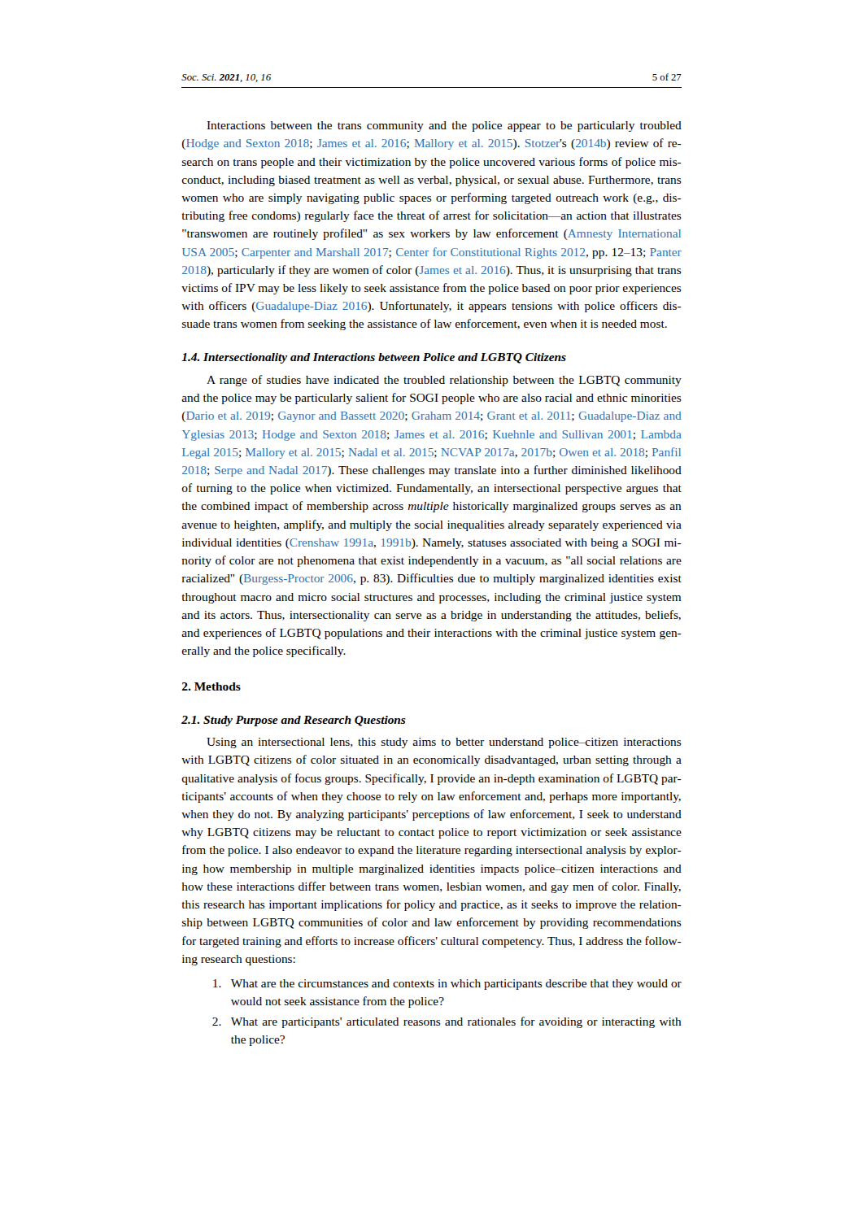Soc. Sci. 2021, 10, 16 5 of 27
Interactions between the trans community and the police appear to be particularly troubled (Hodge and Sexton 2018; James et al. 2016; Mallory et al. 2015). Stotzer's (2014b) review of research on trans people and their victimization by the police uncovered various forms of police misconduct, including biased treatment as well as verbal, physical, or sexual abuse. Furthermore, trans women who are simply navigating public spaces or performing targeted outreach work (e.g., distributing free condoms) regularly face the threat of arrest for solicitation—an action that illustrates "transwomen are routinely profiled" as sex workers by law enforcement (Amnesty International USA 2005; Carpenter and Marshall 2017; Center for Constitutional Rights 2012, pp. 12–13; Panter 2018), particularly if they are women of color (James et al. 2016). Thus, it is unsurprising that trans victims of IPV may be less likely to seek assistance from the police based on poor prior experiences with officers (Guadalupe-Diaz 2016). Unfortunately, it appears tensions with police officers dissuade trans women from seeking the assistance of law enforcement, even when it is needed most.
1.4. Intersectionality and Interactions between Police and LGBTQ Citizens
A range of studies have indicated the troubled relationship between the LGBTQ community and the police may be particularly salient for SOGI people who are also racial and ethnic minorities (Dario et al. 2019; Gaynor and Bassett 2020; Graham 2014; Grant et al. 2011; Guadalupe-Diaz and Yglesias 2013; Hodge and Sexton 2018; James et al. 2016; Kuehnle and Sullivan 2001; Lambda Legal 2015; Mallory et al. 2015; Nadal et al. 2015; NCVAP 2017a, 2017b; Owen et al. 2018; Panfil 2018; Serpe and Nadal 2017). These challenges may translate into a further diminished likelihood of turning to the police when victimized. Fundamentally, an intersectional perspective argues that the combined impact of membership across multiple historically marginalized groups serves as an avenue to heighten, amplify, and multiply the social inequalities already separately experienced via individual identities (Crenshaw 1991a, 1991b). Namely, statuses associated with being a SOGI minority of color are not phenomena that exist independently in a vacuum, as "all social relations are racialized" (Burgess-Proctor 2006, p. 83). Difficulties due to multiply marginalized identities exist throughout macro and micro social structures and processes, including the criminal justice system and its actors. Thus, intersectionality can serve as a bridge in understanding the attitudes, beliefs, and experiences of LGBTQ populations and their interactions with the criminal justice system generally and the police specifically.
2. Methods
2.1. Study Purpose and Research Questions
Using an intersectional lens, this study aims to better understand police–citizen interactions with LGBTQ citizens of color situated in an economically disadvantaged, urban setting through a qualitative analysis of focus groups. Specifically, I provide an in-depth examination of LGBTQ participants' accounts of when they choose to rely on law enforcement and, perhaps more importantly, when they do not. By analyzing participants' perceptions of law enforcement, I seek to understand why LGBTQ citizens may be reluctant to contact police to report victimization or seek assistance from the police. I also endeavor to expand the literature regarding intersectional analysis by exploring how membership in multiple marginalized identities impacts police–citizen interactions and how these interactions differ between trans women, lesbian women, and gay men of color. Finally, this research has important implications for policy and practice, as it seeks to improve the relationship between LGBTQ communities of color and law enforcement by providing recommendations for targeted training and efforts to increase officers' cultural competency. Thus, I address the following research questions:
What are the circumstances and contexts in which participants describe that they would or would not seek assistance from the police?
What are participants' articulated reasons and rationales for avoiding or interacting with the police?